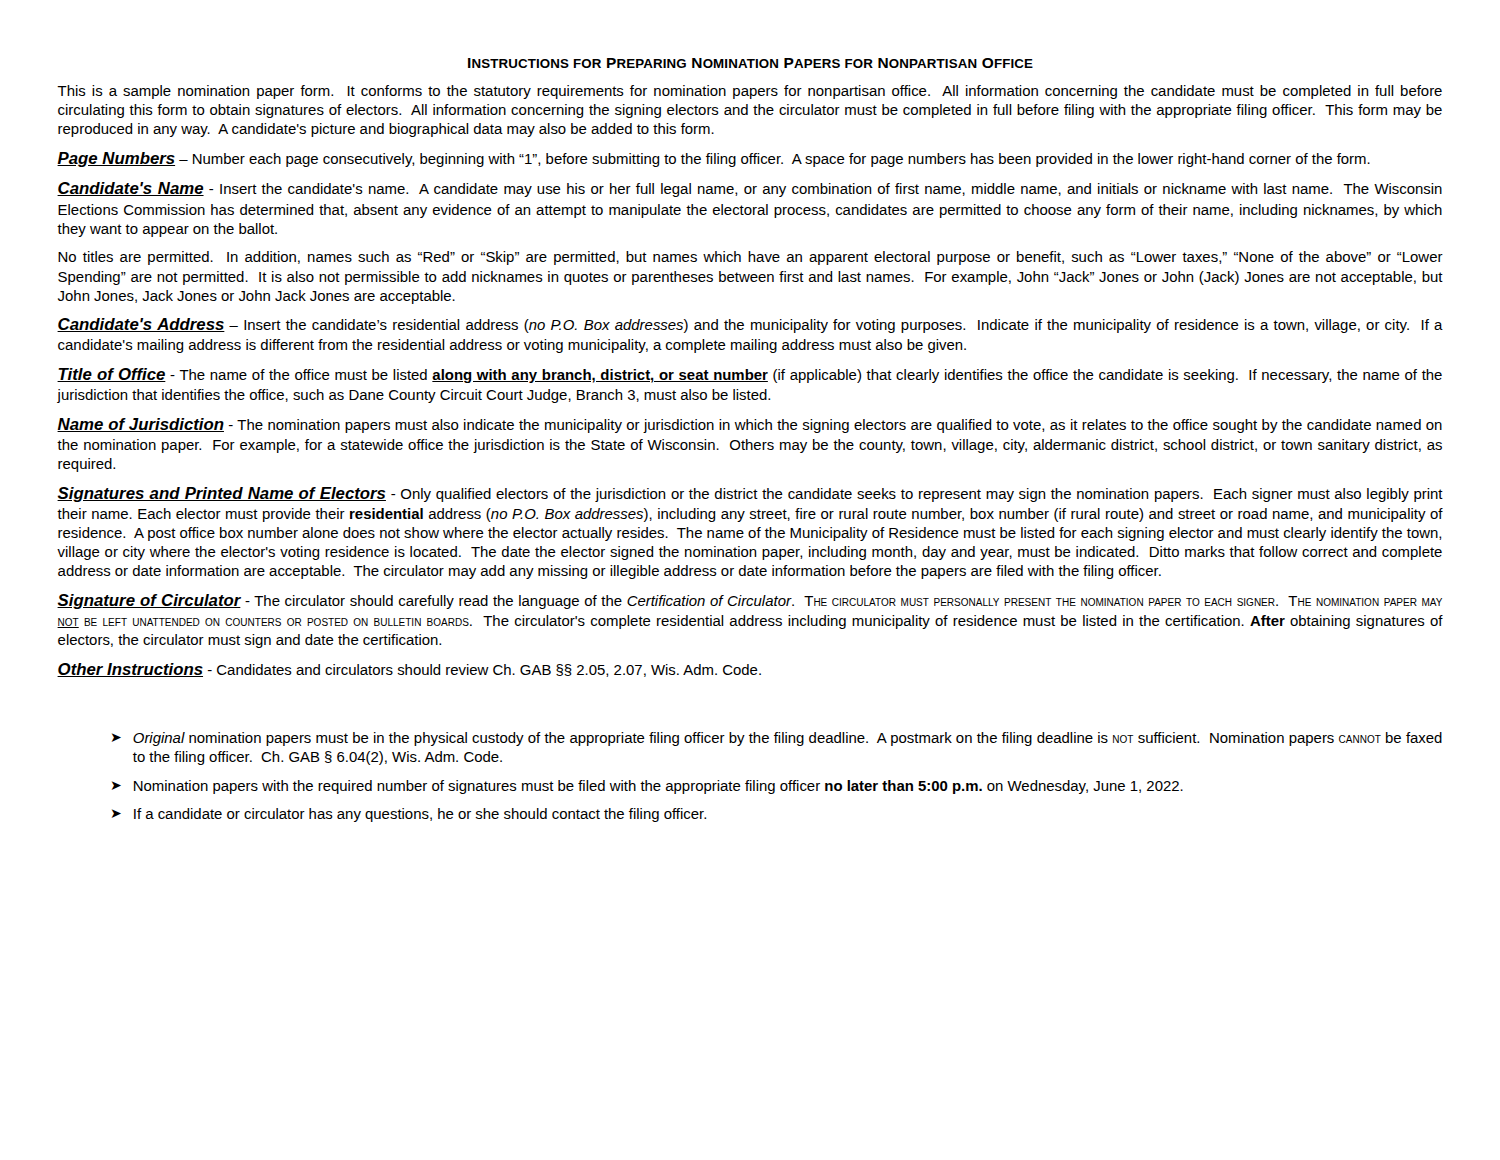INSTRUCTIONS FOR PREPARING NOMINATION PAPERS FOR NONPARTISAN OFFICE
This is a sample nomination paper form. It conforms to the statutory requirements for nomination papers for nonpartisan office. All information concerning the candidate must be completed in full before circulating this form to obtain signatures of electors. All information concerning the signing electors and the circulator must be completed in full before filing with the appropriate filing officer. This form may be reproduced in any way. A candidate's picture and biographical data may also be added to this form.
Page Numbers – Number each page consecutively, beginning with “1”, before submitting to the filing officer. A space for page numbers has been provided in the lower right-hand corner of the form.
Candidate's Name - Insert the candidate's name. A candidate may use his or her full legal name, or any combination of first name, middle name, and initials or nickname with last name. The Wisconsin Elections Commission has determined that, absent any evidence of an attempt to manipulate the electoral process, candidates are permitted to choose any form of their name, including nicknames, by which they want to appear on the ballot.
No titles are permitted. In addition, names such as “Red” or “Skip” are permitted, but names which have an apparent electoral purpose or benefit, such as “Lower taxes,” “None of the above” or “Lower Spending” are not permitted. It is also not permissible to add nicknames in quotes or parentheses between first and last names. For example, John “Jack” Jones or John (Jack) Jones are not acceptable, but John Jones, Jack Jones or John Jack Jones are acceptable.
Candidate's Address – Insert the candidate’s residential address (no P.O. Box addresses) and the municipality for voting purposes. Indicate if the municipality of residence is a town, village, or city. If a candidate's mailing address is different from the residential address or voting municipality, a complete mailing address must also be given.
Title of Office - The name of the office must be listed along with any branch, district, or seat number (if applicable) that clearly identifies the office the candidate is seeking. If necessary, the name of the jurisdiction that identifies the office, such as Dane County Circuit Court Judge, Branch 3, must also be listed.
Name of Jurisdiction - The nomination papers must also indicate the municipality or jurisdiction in which the signing electors are qualified to vote, as it relates to the office sought by the candidate named on the nomination paper. For example, for a statewide office the jurisdiction is the State of Wisconsin. Others may be the county, town, village, city, aldermanic district, school district, or town sanitary district, as required.
Signatures and Printed Name of Electors - Only qualified electors of the jurisdiction or the district the candidate seeks to represent may sign the nomination papers. Each signer must also legibly print their name. Each elector must provide their residential address (no P.O. Box addresses), including any street, fire or rural route number, box number (if rural route) and street or road name, and municipality of residence. A post office box number alone does not show where the elector actually resides. The name of the Municipality of Residence must be listed for each signing elector and must clearly identify the town, village or city where the elector's voting residence is located. The date the elector signed the nomination paper, including month, day and year, must be indicated. Ditto marks that follow correct and complete address or date information are acceptable. The circulator may add any missing or illegible address or date information before the papers are filed with the filing officer.
Signature of Circulator - The circulator should carefully read the language of the Certification of Circulator. The circulator must personally present the nomination paper to each signer. The nomination paper may not be left unattended on counters or posted on bulletin boards. The circulator's complete residential address including municipality of residence must be listed in the certification. After obtaining signatures of electors, the circulator must sign and date the certification.
Other Instructions - Candidates and circulators should review Ch. GAB §§ 2.05, 2.07, Wis. Adm. Code.
Original nomination papers must be in the physical custody of the appropriate filing officer by the filing deadline. A postmark on the filing deadline is not sufficient. Nomination papers cannot be faxed to the filing officer. Ch. GAB § 6.04(2), Wis. Adm. Code.
Nomination papers with the required number of signatures must be filed with the appropriate filing officer no later than 5:00 p.m. on Wednesday, June 1, 2022.
If a candidate or circulator has any questions, he or she should contact the filing officer.